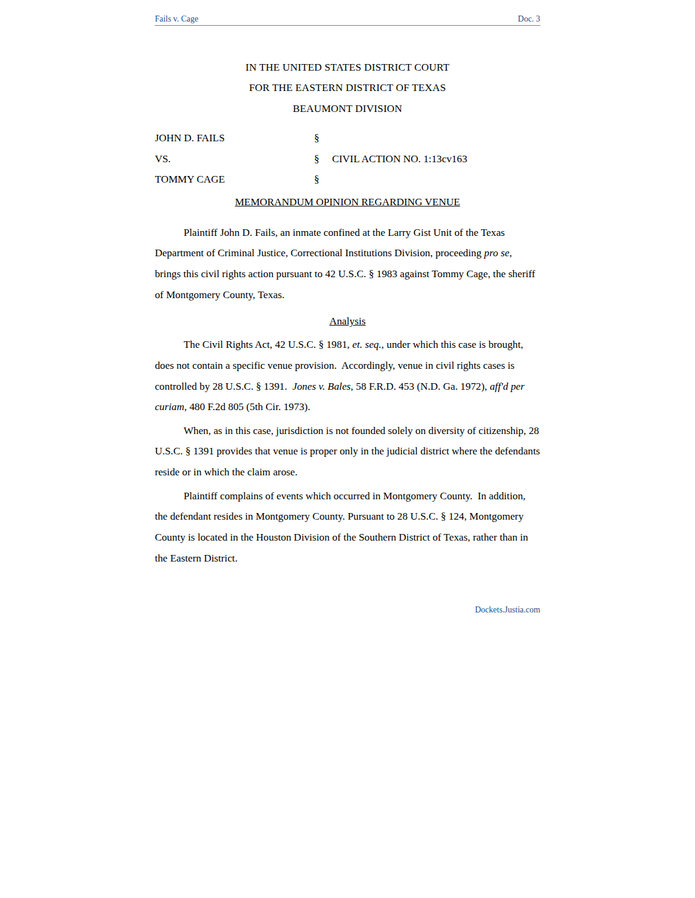Fails v. Cage Doc. 3
IN THE UNITED STATES DISTRICT COURT
FOR THE EASTERN DISTRICT OF TEXAS
BEAUMONT DIVISION
| JOHN D. FAILS | § | |
| VS. | § | CIVIL ACTION NO. 1:13cv163 |
| TOMMY CAGE | § | |
MEMORANDUM OPINION REGARDING VENUE
Plaintiff John D. Fails, an inmate confined at the Larry Gist Unit of the Texas Department of Criminal Justice, Correctional Institutions Division, proceeding pro se, brings this civil rights action pursuant to 42 U.S.C. § 1983 against Tommy Cage, the sheriff of Montgomery County, Texas.
Analysis
The Civil Rights Act, 42 U.S.C. § 1981, et. seq., under which this case is brought, does not contain a specific venue provision. Accordingly, venue in civil rights cases is controlled by 28 U.S.C. § 1391. Jones v. Bales, 58 F.R.D. 453 (N.D. Ga. 1972), aff'd per curiam, 480 F.2d 805 (5th Cir. 1973).
When, as in this case, jurisdiction is not founded solely on diversity of citizenship, 28 U.S.C. § 1391 provides that venue is proper only in the judicial district where the defendants reside or in which the claim arose.
Plaintiff complains of events which occurred in Montgomery County. In addition, the defendant resides in Montgomery County. Pursuant to 28 U.S.C. § 124, Montgomery County is located in the Houston Division of the Southern District of Texas, rather than in the Eastern District.
Dockets.Justia.com